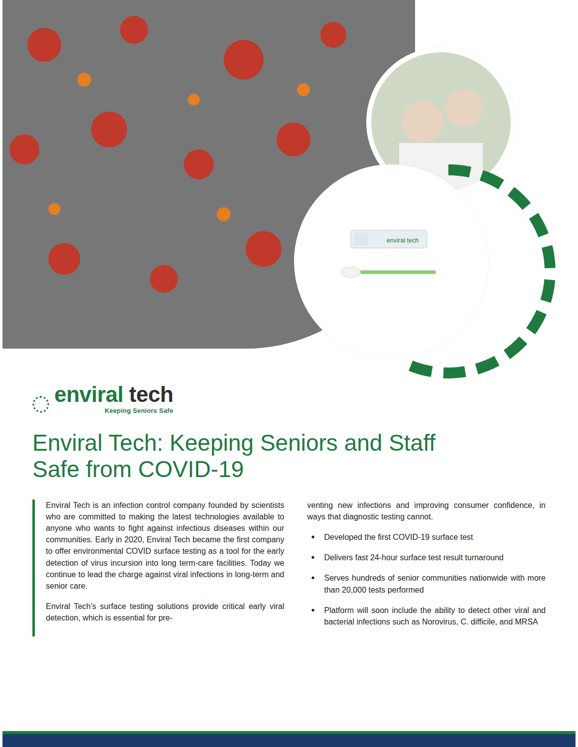enviral tech
Keeping Seniors Safe
Enviral Tech: Keeping Seniors and Staff
Safe from COVID-19
Enviral Tech is an infection control company founded by scientists who are committed to making the latest technologies available to anyone who wants to fight against infectious diseases within our communities. Early in 2020, Enviral Tech became the first company to offer environmental COVID surface testing as a tool for the early detection of virus incursion into long term-care facilities. Today we continue to lead the charge against viral infections in long-term and senior care.
Enviral Tech's surface testing solutions provide critical early viral detection, which is essential for pre-
venting new infections and improving consumer confidence, in ways that diagnostic testing cannot.
Developed the first COVID-19 surface test
Delivers fast 24-hour surface test result turnaround
Serves hundreds of senior communities nationwide with more than 20,000 tests performed
Platform will soon include the ability to detect other viral and bacterial infections such as Norovirus, C. difficile, and MRSA